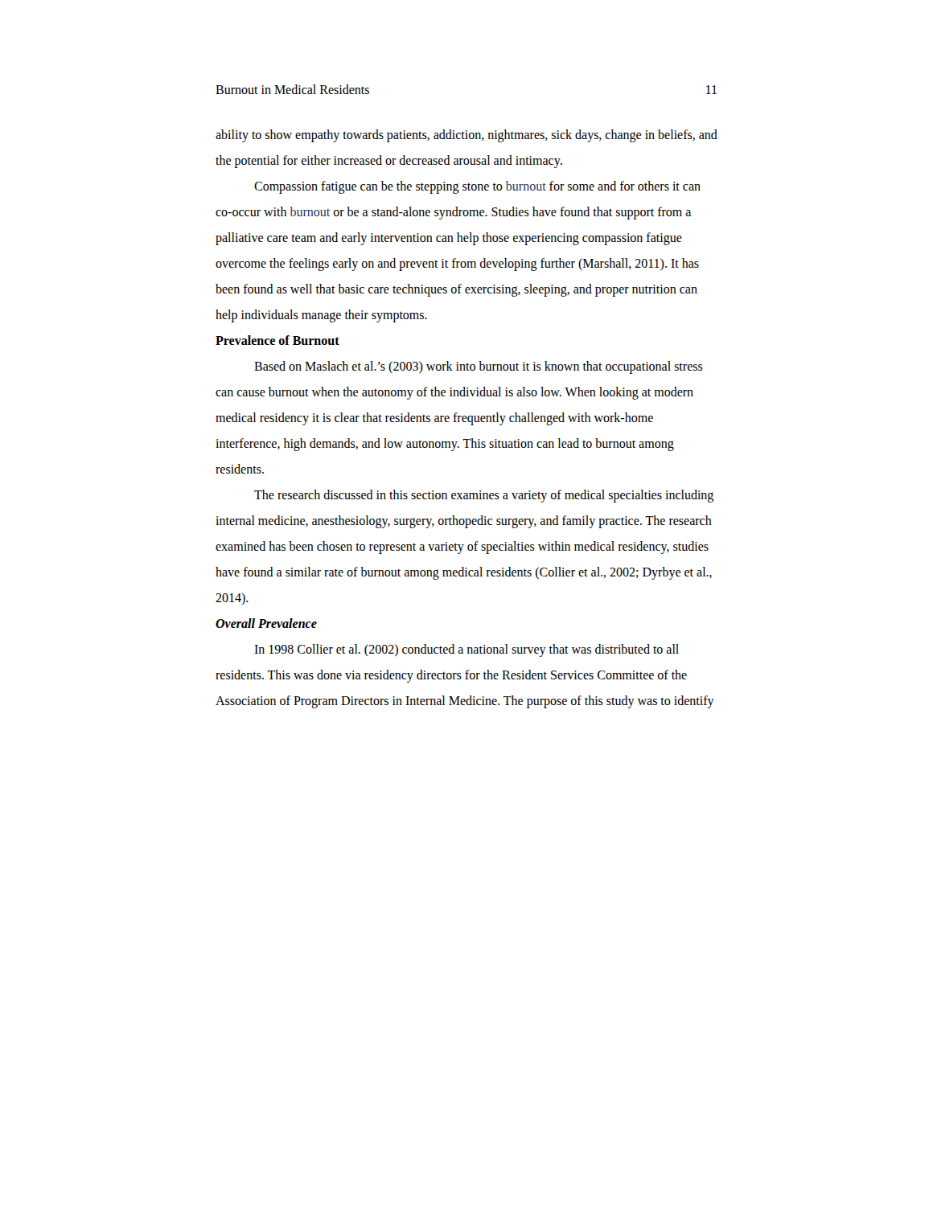Burnout in Medical Residents 11
ability to show empathy towards patients, addiction, nightmares, sick days, change in beliefs, and the potential for either increased or decreased arousal and intimacy.
Compassion fatigue can be the stepping stone to burnout for some and for others it can co-occur with burnout or be a stand-alone syndrome. Studies have found that support from a palliative care team and early intervention can help those experiencing compassion fatigue overcome the feelings early on and prevent it from developing further (Marshall, 2011). It has been found as well that basic care techniques of exercising, sleeping, and proper nutrition can help individuals manage their symptoms.
Prevalence of Burnout
Based on Maslach et al.’s (2003) work into burnout it is known that occupational stress can cause burnout when the autonomy of the individual is also low. When looking at modern medical residency it is clear that residents are frequently challenged with work-home interference, high demands, and low autonomy. This situation can lead to burnout among residents.
The research discussed in this section examines a variety of medical specialties including internal medicine, anesthesiology, surgery, orthopedic surgery, and family practice. The research examined has been chosen to represent a variety of specialties within medical residency, studies have found a similar rate of burnout among medical residents (Collier et al., 2002; Dyrbye et al., 2014).
Overall Prevalence
In 1998 Collier et al. (2002) conducted a national survey that was distributed to all residents. This was done via residency directors for the Resident Services Committee of the Association of Program Directors in Internal Medicine. The purpose of this study was to identify